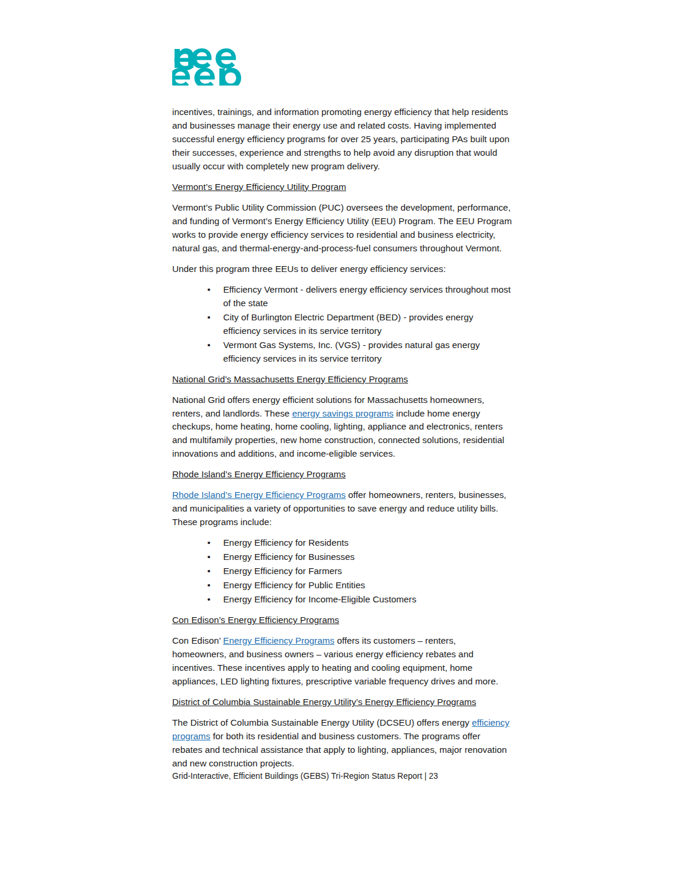incentives, trainings, and information promoting energy efficiency that help residents and businesses manage their energy use and related costs. Having implemented successful energy efficiency programs for over 25 years, participating PAs built upon their successes, experience and strengths to help avoid any disruption that would usually occur with completely new program delivery.
Vermont’s Energy Efficiency Utility Program
Vermont’s Public Utility Commission (PUC) oversees the development, performance, and funding of Vermont’s Energy Efficiency Utility (EEU) Program. The EEU Program works to provide energy efficiency services to residential and business electricity, natural gas, and thermal-energy-and-process-fuel consumers throughout Vermont.
Under this program three EEUs to deliver energy efficiency services:
Efficiency Vermont - delivers energy efficiency services throughout most of the state
City of Burlington Electric Department (BED) - provides energy efficiency services in its service territory
Vermont Gas Systems, Inc. (VGS) - provides natural gas energy efficiency services in its service territory
National Grid’s Massachusetts Energy Efficiency Programs
National Grid offers energy efficient solutions for Massachusetts homeowners, renters, and landlords. These energy savings programs include home energy checkups, home heating, home cooling, lighting, appliance and electronics, renters and multifamily properties, new home construction, connected solutions, residential innovations and additions, and income-eligible services.
Rhode Island’s Energy Efficiency Programs
Rhode Island’s Energy Efficiency Programs offer homeowners, renters, businesses, and municipalities a variety of opportunities to save energy and reduce utility bills. These programs include:
Energy Efficiency for Residents
Energy Efficiency for Businesses
Energy Efficiency for Farmers
Energy Efficiency for Public Entities
Energy Efficiency for Income-Eligible Customers
Con Edison’s Energy Efficiency Programs
Con Edison’ Energy Efficiency Programs offers its customers – renters, homeowners, and business owners – various energy efficiency rebates and incentives. These incentives apply to heating and cooling equipment, home appliances, LED lighting fixtures, prescriptive variable frequency drives and more.
District of Columbia Sustainable Energy Utility’s Energy Efficiency Programs
The District of Columbia Sustainable Energy Utility (DCSEU) offers energy efficiency programs for both its residential and business customers. The programs offer rebates and technical assistance that apply to lighting, appliances, major renovation and new construction projects.
Grid-Interactive, Efficient Buildings (GEBS) Tri-Region Status Report | 23